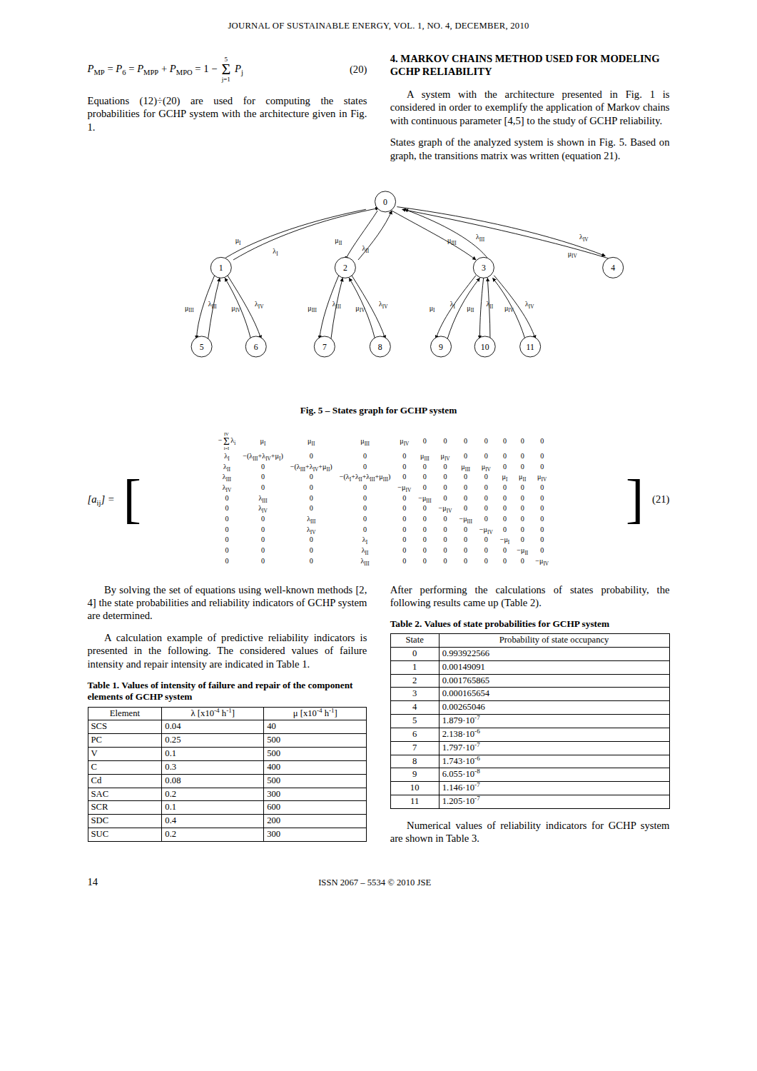JOURNAL OF SUSTAINABLE ENERGY, VOL. 1, NO. 4, DECEMBER, 2010
PMP = P6 = PMPP + PMPO = 1 − 5 Σj=1 Pj
(20)
Equations (12)÷(20) are used for computing the states probabilities for GCHP system with the architecture given in Fig. 1.
4. Markov chains method used for modeling GCHP reliability
A system with the architecture presented in Fig. 1 is considered in order to exemplify the application of Markov chains with continuous parameter [4,5] to the study of GCHP reliability.
States graph of the analyzed system is shown in Fig. 5. Based on graph, the transitions matrix was written (equation 21).
0 1 2 3 4 5 6 7 8 9 10 11 μI λI μII λII μIII λIII μIV λIV μIII λIII μIV λIV μIII λIII μIV λIV μI λI μII λII μIV λIV
Fig. 5 – States graph for GCHP system
[aij] =
[
| − IV Σ i=I λ i | μ I | μ II | μ III | μ IV | 0 | 0 | 0 | 0 | 0 | 0 | 0 |
| λ I | −(λ III +λ IV +μ I ) | 0 | 0 | 0 | μ III | μ IV | 0 | 0 | 0 | 0 | 0 |
| λ II | 0 | −(λ III +λ IV +μ II ) | 0 | 0 | 0 | 0 | μ III | μ IV | 0 | 0 | 0 |
| λ III | 0 | 0 | −(λ I +λ II +λ III +μ III ) | 0 | 0 | 0 | 0 | 0 | μ I | μ II | μ IV |
| λ IV | 0 | 0 | 0 | −μ IV | 0 | 0 | 0 | 0 | 0 | 0 | 0 |
| 0 | λ III | 0 | 0 | 0 | −μ III | 0 | 0 | 0 | 0 | 0 | 0 |
| 0 | λ IV | 0 | 0 | 0 | 0 | −μ IV | 0 | 0 | 0 | 0 | 0 |
| 0 | 0 | λ III | 0 | 0 | 0 | 0 | −μ III | 0 | 0 | 0 | 0 |
| 0 | 0 | λ IV | 0 | 0 | 0 | 0 | 0 | −μ IV | 0 | 0 | 0 |
| 0 | 0 | 0 | λ I | 0 | 0 | 0 | 0 | 0 | −μ I | 0 | 0 |
| 0 | 0 | 0 | λ II | 0 | 0 | 0 | 0 | 0 | 0 | −μ II | 0 |
| 0 | 0 | 0 | λ III | 0 | 0 | 0 | 0 | 0 | 0 | 0 | −μ IV |
]
(21)
By solving the set of equations using well-known methods [2, 4] the state probabilities and reliability indicators of GCHP system are determined.
A calculation example of predictive reliability indicators is presented in the following. The considered values of failure intensity and repair intensity are indicated in Table 1.
Table 1. Values of intensity of failure and repair of the component elements of GCHP system
| Element | λ [x10 -4 h -1 ] | μ [x10 -4 h -1 ] |
| --- | --- | --- |
| SCS | 0.04 | 40 |
| PC | 0.25 | 500 |
| V | 0.1 | 500 |
| C | 0.3 | 400 |
| Cd | 0.08 | 500 |
| SAC | 0.2 | 300 |
| SCR | 0.1 | 600 |
| SDC | 0.4 | 200 |
| SUC | 0.2 | 300 |
After performing the calculations of states probability, the following results came up (Table 2).
Table 2. Values of state probabilities for GCHP system
| State | Probability of state occupancy |
| --- | --- |
| 0 | 0.993922566 |
| 1 | 0.00149091 |
| 2 | 0.001765865 |
| 3 | 0.000165654 |
| 4 | 0.00265046 |
| 5 | 1.879·10 -7 |
| 6 | 2.138·10 -6 |
| 7 | 1.797·10 -7 |
| 8 | 1.743·10 -6 |
| 9 | 6.055·10 -8 |
| 10 | 1.146·10 -7 |
| 11 | 1.205·10 -7 |
Numerical values of reliability indicators for GCHP system are shown in Table 3.
14
ISSN 2067 – 5534 © 2010 JSE